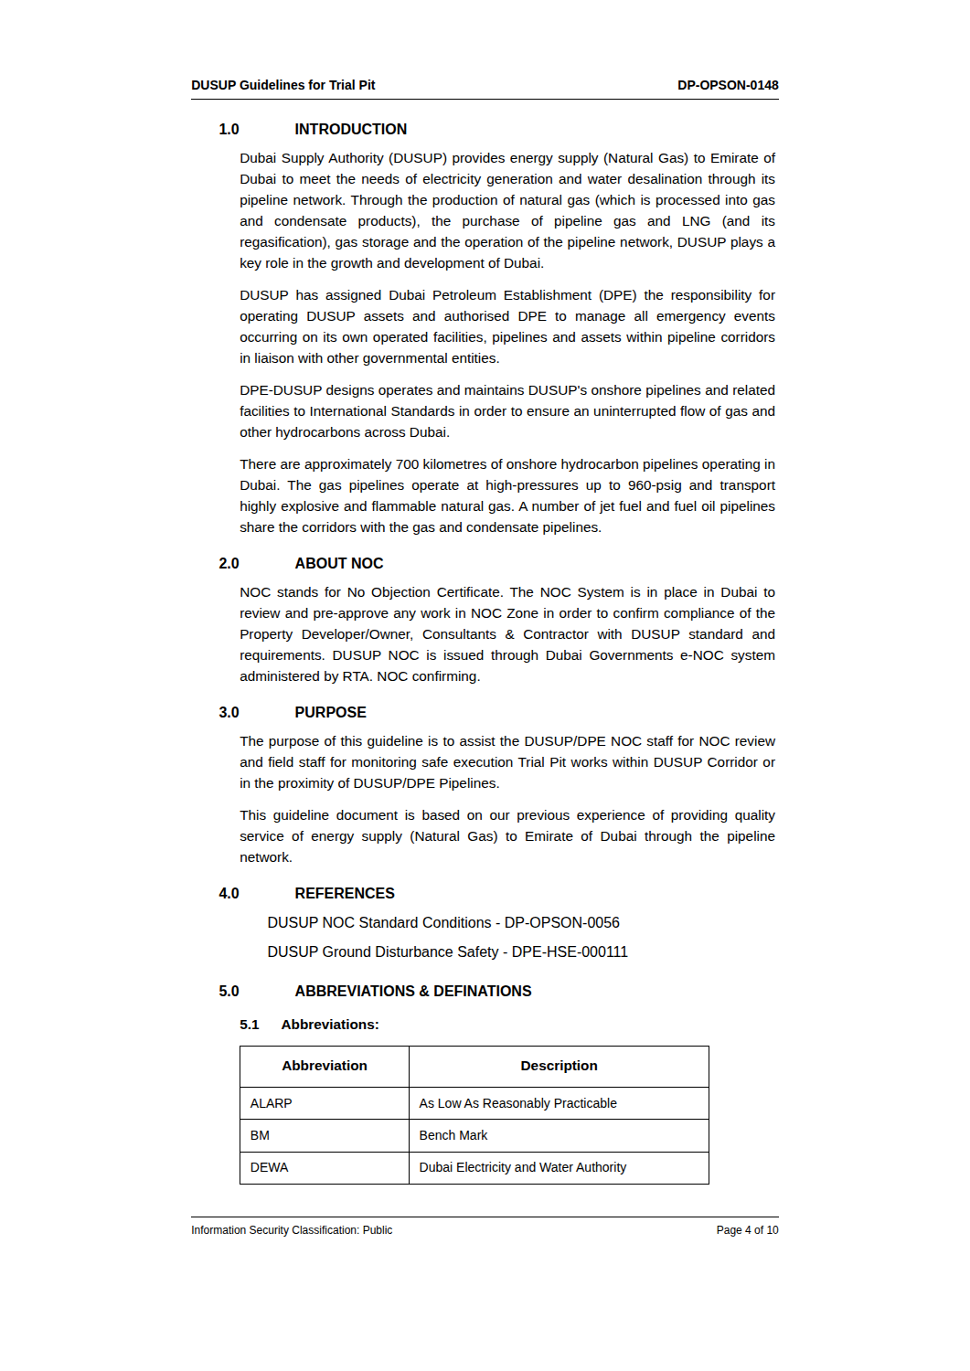DUSUP Guidelines for Trial Pit
DP-OPSON-0148
1.0 INTRODUCTION
Dubai Supply Authority (DUSUP) provides energy supply (Natural Gas) to Emirate of Dubai to meet the needs of electricity generation and water desalination through its pipeline network. Through the production of natural gas (which is processed into gas and condensate products), the purchase of pipeline gas and LNG (and its regasification), gas storage and the operation of the pipeline network, DUSUP plays a key role in the growth and development of Dubai.
DUSUP has assigned Dubai Petroleum Establishment (DPE) the responsibility for operating DUSUP assets and authorised DPE to manage all emergency events occurring on its own operated facilities, pipelines and assets within pipeline corridors in liaison with other governmental entities.
DPE-DUSUP designs operates and maintains DUSUP's onshore pipelines and related facilities to International Standards in order to ensure an uninterrupted flow of gas and other hydrocarbons across Dubai.
There are approximately 700 kilometres of onshore hydrocarbon pipelines operating in Dubai. The gas pipelines operate at high-pressures up to 960-psig and transport highly explosive and flammable natural gas. A number of jet fuel and fuel oil pipelines share the corridors with the gas and condensate pipelines.
2.0 ABOUT NOC
NOC stands for No Objection Certificate. The NOC System is in place in Dubai to review and pre-approve any work in NOC Zone in order to confirm compliance of the Property Developer/Owner, Consultants & Contractor with DUSUP standard and requirements. DUSUP NOC is issued through Dubai Governments e-NOC system administered by RTA. NOC confirming.
3.0 PURPOSE
The purpose of this guideline is to assist the DUSUP/DPE NOC staff for NOC review and field staff for monitoring safe execution Trial Pit works within DUSUP Corridor or in the proximity of DUSUP/DPE Pipelines.
This guideline document is based on our previous experience of providing quality service of energy supply (Natural Gas) to Emirate of Dubai through the pipeline network.
4.0 REFERENCES
DUSUP NOC Standard Conditions - DP-OPSON-0056
DUSUP Ground Disturbance Safety - DPE-HSE-000111
5.0 ABBREVIATIONS & DEFINATIONS
5.1 Abbreviations:
| Abbreviation | Description |
| --- | --- |
| ALARP | As Low As Reasonably Practicable |
| BM | Bench Mark |
| DEWA | Dubai Electricity and Water Authority |
Information Security Classification: Public
Page 4 of 10